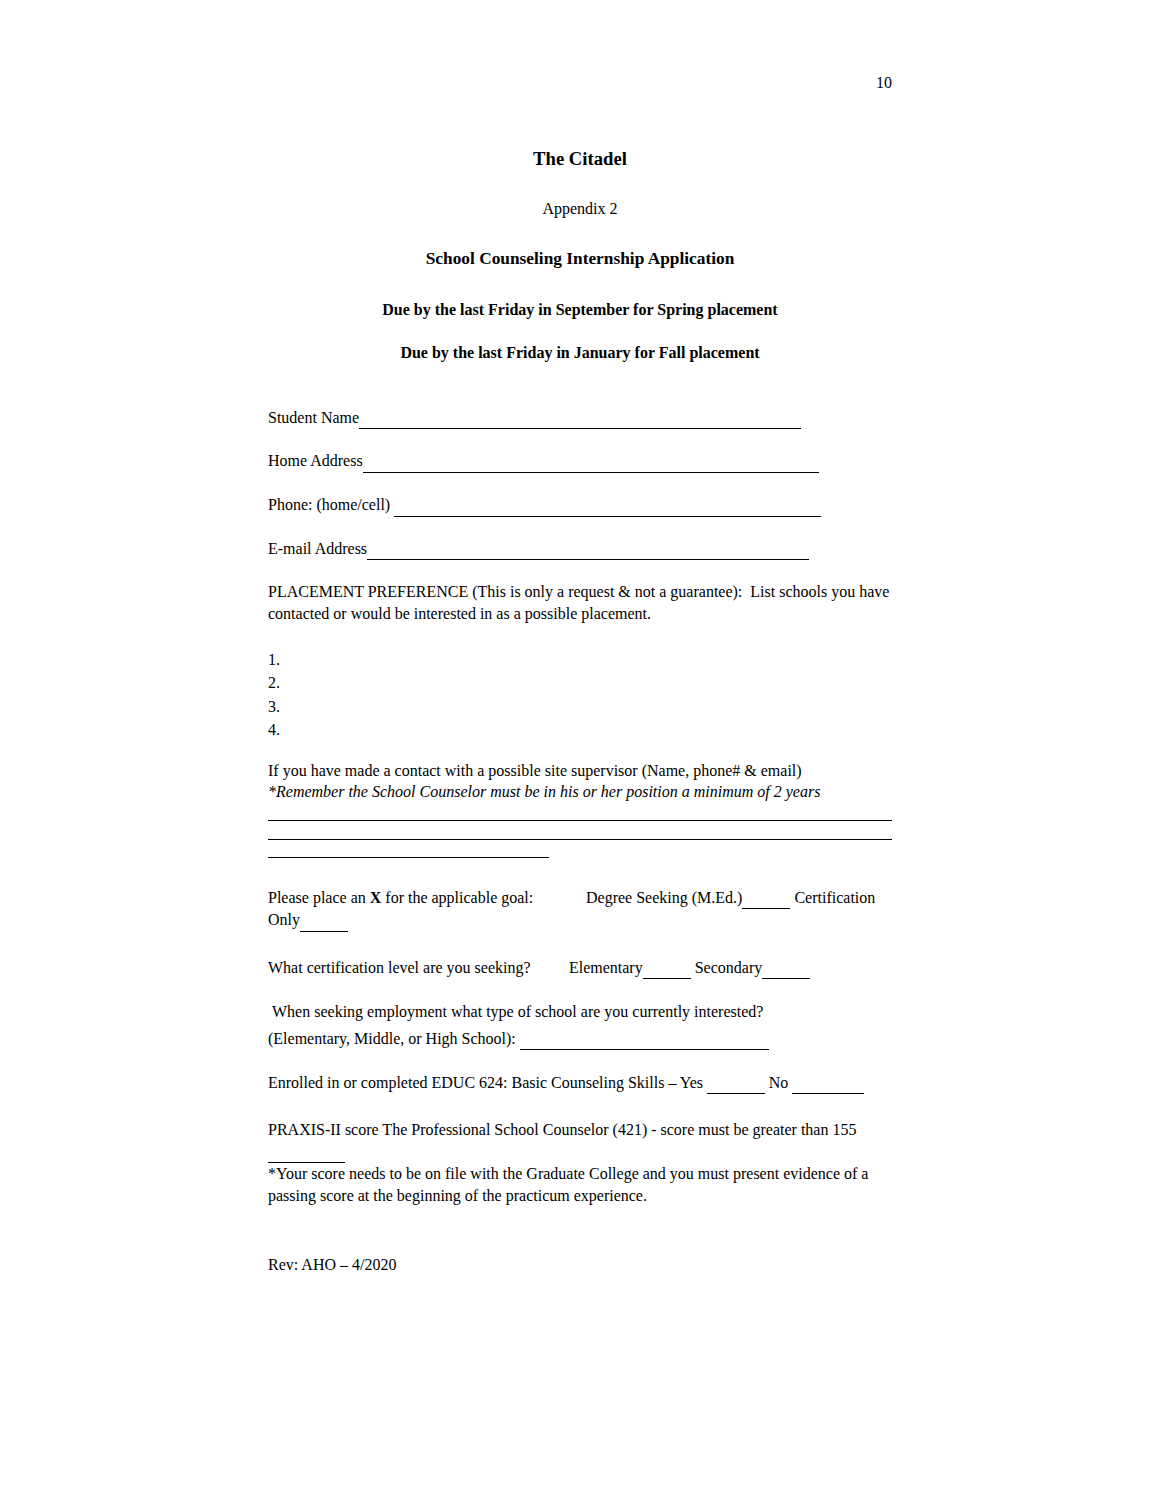10
The Citadel
Appendix 2
School Counseling Internship Application
Due by the last Friday in September for Spring placement
Due by the last Friday in January for Fall placement
Student Name
Home Address
Phone: (home/cell)
E-mail Address
PLACEMENT PREFERENCE (This is only a request & not a guarantee): List schools you have contacted or would be interested in as a possible placement.
1.
2.
3.
4.
If you have made a contact with a possible site supervisor (Name, phone# & email)
*Remember the School Counselor must be in his or her position a minimum of 2 years
Please place an X for the applicable goal: Degree Seeking (M.Ed.) Certification Only
What certification level are you seeking? Elementary Secondary
When seeking employment what type of school are you currently interested?
(Elementary, Middle, or High School):
Enrolled in or completed EDUC 624: Basic Counseling Skills – Yes No
PRAXIS-II score The Professional School Counselor (421) - score must be greater than 155
*Your score needs to be on file with the Graduate College and you must present evidence of a passing score at the beginning of the practicum experience.
Rev: AHO – 4/2020